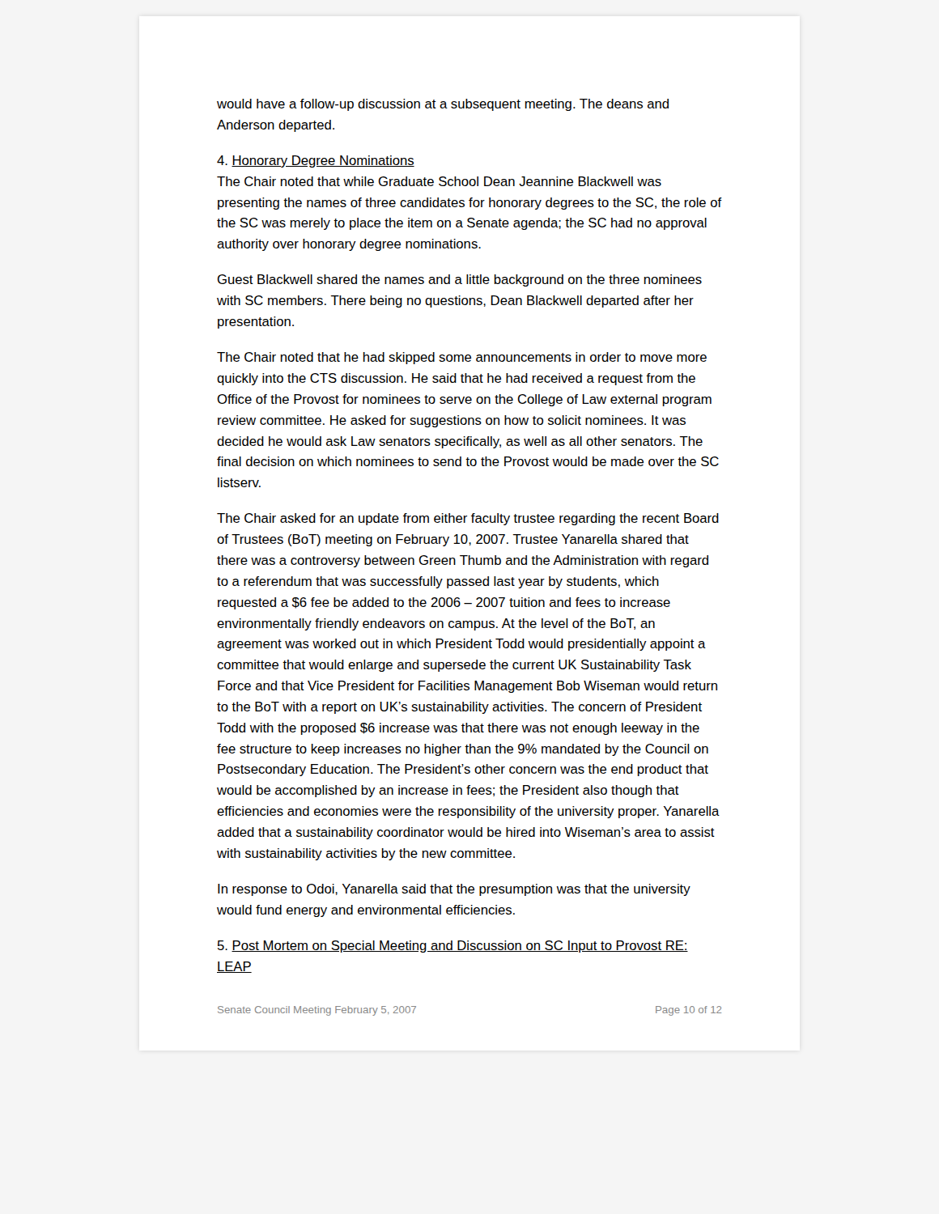would have a follow-up discussion at a subsequent meeting. The deans and Anderson departed.
4. Honorary Degree Nominations
The Chair noted that while Graduate School Dean Jeannine Blackwell was presenting the names of three candidates for honorary degrees to the SC, the role of the SC was merely to place the item on a Senate agenda; the SC had no approval authority over honorary degree nominations.
Guest Blackwell shared the names and a little background on the three nominees with SC members. There being no questions, Dean Blackwell departed after her presentation.
The Chair noted that he had skipped some announcements in order to move more quickly into the CTS discussion. He said that he had received a request from the Office of the Provost for nominees to serve on the College of Law external program review committee. He asked for suggestions on how to solicit nominees. It was decided he would ask Law senators specifically, as well as all other senators. The final decision on which nominees to send to the Provost would be made over the SC listserv.
The Chair asked for an update from either faculty trustee regarding the recent Board of Trustees (BoT) meeting on February 10, 2007. Trustee Yanarella shared that there was a controversy between Green Thumb and the Administration with regard to a referendum that was successfully passed last year by students, which requested a $6 fee be added to the 2006 – 2007 tuition and fees to increase environmentally friendly endeavors on campus. At the level of the BoT, an agreement was worked out in which President Todd would presidentially appoint a committee that would enlarge and supersede the current UK Sustainability Task Force and that Vice President for Facilities Management Bob Wiseman would return to the BoT with a report on UK’s sustainability activities. The concern of President Todd with the proposed $6 increase was that there was not enough leeway in the fee structure to keep increases no higher than the 9% mandated by the Council on Postsecondary Education. The President’s other concern was the end product that would be accomplished by an increase in fees; the President also though that efficiencies and economies were the responsibility of the university proper. Yanarella added that a sustainability coordinator would be hired into Wiseman’s area to assist with sustainability activities by the new committee.
In response to Odoi, Yanarella said that the presumption was that the university would fund energy and environmental efficiencies.
5. Post Mortem on Special Meeting and Discussion on SC Input to Provost RE: LEAP
Senate Council Meeting February 5, 2007 Page 10 of 12